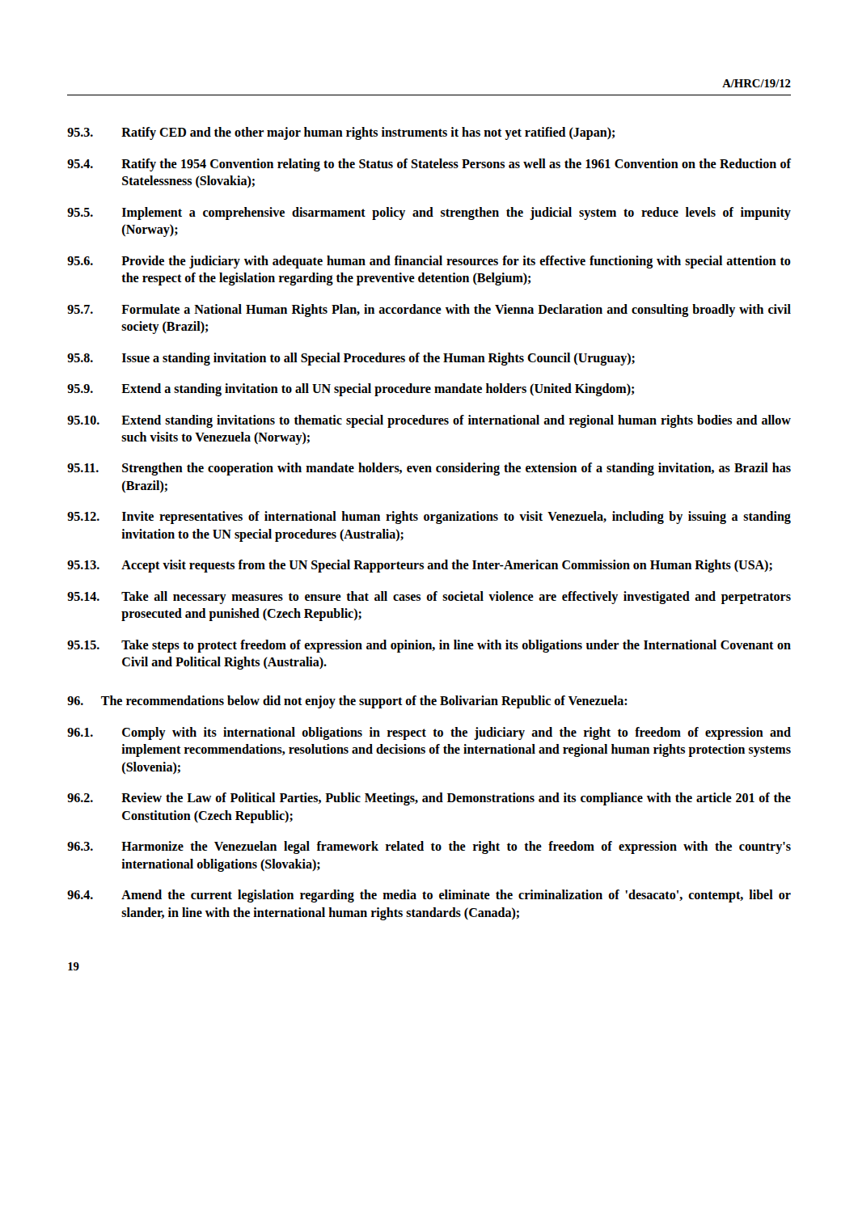A/HRC/19/12
95.3. Ratify CED and the other major human rights instruments it has not yet ratified (Japan);
95.4. Ratify the 1954 Convention relating to the Status of Stateless Persons as well as the 1961 Convention on the Reduction of Statelessness (Slovakia);
95.5. Implement a comprehensive disarmament policy and strengthen the judicial system to reduce levels of impunity (Norway);
95.6. Provide the judiciary with adequate human and financial resources for its effective functioning with special attention to the respect of the legislation regarding the preventive detention (Belgium);
95.7. Formulate a National Human Rights Plan, in accordance with the Vienna Declaration and consulting broadly with civil society (Brazil);
95.8. Issue a standing invitation to all Special Procedures of the Human Rights Council (Uruguay);
95.9. Extend a standing invitation to all UN special procedure mandate holders (United Kingdom);
95.10. Extend standing invitations to thematic special procedures of international and regional human rights bodies and allow such visits to Venezuela (Norway);
95.11. Strengthen the cooperation with mandate holders, even considering the extension of a standing invitation, as Brazil has (Brazil);
95.12. Invite representatives of international human rights organizations to visit Venezuela, including by issuing a standing invitation to the UN special procedures (Australia);
95.13. Accept visit requests from the UN Special Rapporteurs and the Inter-American Commission on Human Rights (USA);
95.14. Take all necessary measures to ensure that all cases of societal violence are effectively investigated and perpetrators prosecuted and punished (Czech Republic);
95.15. Take steps to protect freedom of expression and opinion, in line with its obligations under the International Covenant on Civil and Political Rights (Australia).
96. The recommendations below did not enjoy the support of the Bolivarian Republic of Venezuela:
96.1. Comply with its international obligations in respect to the judiciary and the right to freedom of expression and implement recommendations, resolutions and decisions of the international and regional human rights protection systems (Slovenia);
96.2. Review the Law of Political Parties, Public Meetings, and Demonstrations and its compliance with the article 201 of the Constitution (Czech Republic);
96.3. Harmonize the Venezuelan legal framework related to the right to the freedom of expression with the country's international obligations (Slovakia);
96.4. Amend the current legislation regarding the media to eliminate the criminalization of 'desacato', contempt, libel or slander, in line with the international human rights standards (Canada);
19